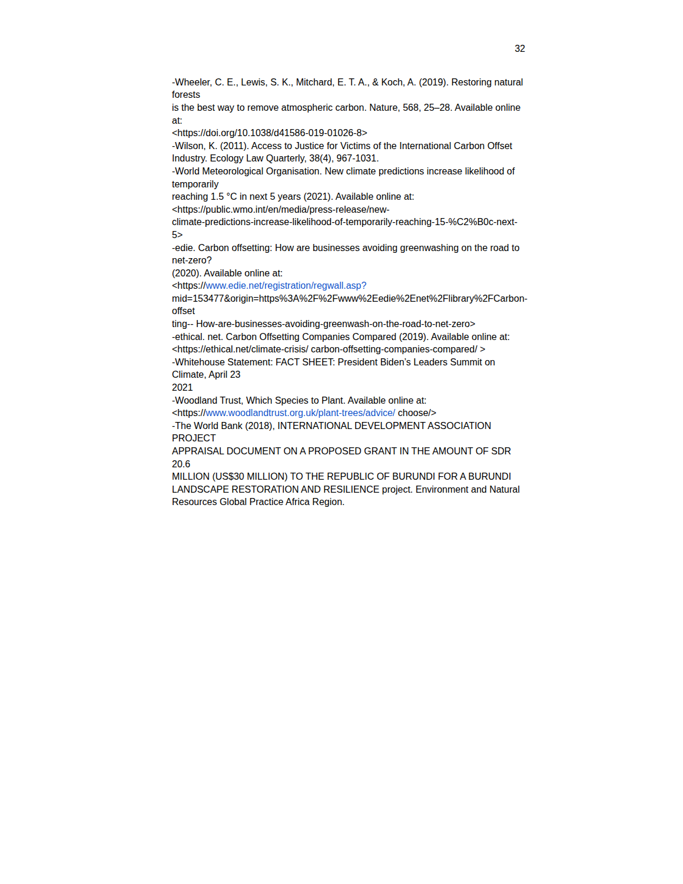32
-Wheeler, C. E., Lewis, S. K., Mitchard, E. T. A., & Koch, A. (2019). Restoring natural forests
is the best way to remove atmospheric carbon. Nature, 568, 25–28. Available online at:
<https://doi.org/10.1038/d41586-019-01026-8>
-Wilson, K. (2011). Access to Justice for Victims of the International Carbon Offset
Industry. Ecology Law Quarterly, 38(4), 967-1031.
-World Meteorological Organisation. New climate predictions increase likelihood of temporarily
reaching 1.5 °C in next 5 years (2021). Available online at:
<https://public.wmo.int/en/media/press-release/new-
climate-predictions-increase-likelihood-of-temporarily-reaching-15-%C2%B0c-next-5>
-edie. Carbon offsetting: How are businesses avoiding greenwashing on the road to net-zero?
(2020). Available online at:
<https://www.edie.net/registration/regwall.asp?
mid=153477&origin=https%3A%2F%2Fwww%2Eedie%2Enet%2Flibrary%2FCarbon-offset
ting-- How-are-businesses-avoiding-greenwash-on-the-road-to-net-zero>
-ethical. net. Carbon Offsetting Companies Compared (2019). Available online at:
<https://ethical.net/climate-crisis/ carbon-offsetting-companies-compared/ >
-Whitehouse Statement: FACT SHEET: President Biden’s Leaders Summit on Climate, April 23
2021
-Woodland Trust, Which Species to Plant. Available online at:
<https://www.woodlandtrust.org.uk/plant-trees/advice/ choose/>
-The World Bank (2018), INTERNATIONAL DEVELOPMENT ASSOCIATION PROJECT
APPRAISAL DOCUMENT ON A PROPOSED GRANT IN THE AMOUNT OF SDR 20.6
MILLION (US$30 MILLION) TO THE REPUBLIC OF BURUNDI FOR A BURUNDI
LANDSCAPE RESTORATION AND RESILIENCE project. Environment and Natural
Resources Global Practice Africa Region.